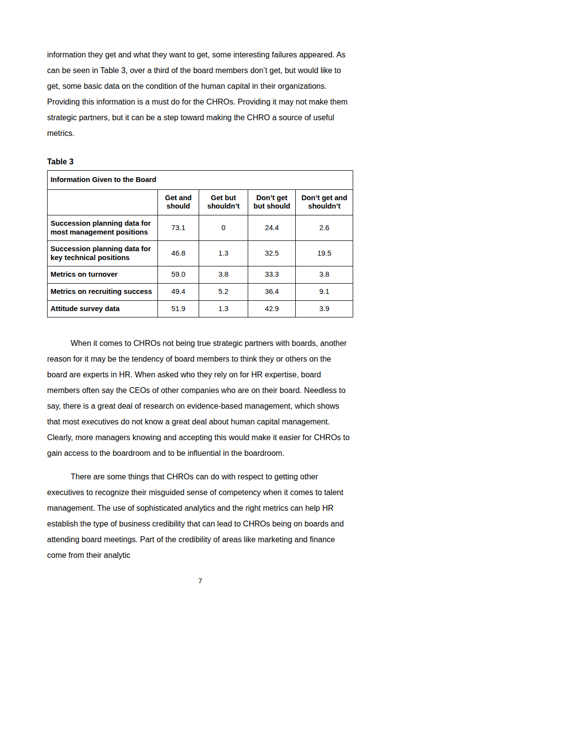information they get and what they want to get, some interesting failures appeared. As can be seen in Table 3, over a third of the board members don’t get, but would like to get, some basic data on the condition of the human capital in their organizations. Providing this information is a must do for the CHROs. Providing it may not make them strategic partners, but it can be a step toward making the CHRO a source of useful metrics.
Table 3
| Information Given to the Board |
| | Get and should | Get but shouldn’t | Don’t get but should | Don’t get and shouldn’t |
| Succession planning data for most management positions | 73.1 | 0 | 24.4 | 2.6 |
| Succession planning data for key technical positions | 46.8 | 1.3 | 32.5 | 19.5 |
| Metrics on turnover | 59.0 | 3.8 | 33.3 | 3.8 |
| Metrics on recruiting success | 49.4 | 5.2 | 36.4 | 9.1 |
| Attitude survey data | 51.9 | 1.3 | 42.9 | 3.9 |
When it comes to CHROs not being true strategic partners with boards, another reason for it may be the tendency of board members to think they or others on the board are experts in HR. When asked who they rely on for HR expertise, board members often say the CEOs of other companies who are on their board. Needless to say, there is a great deal of research on evidence-based management, which shows that most executives do not know a great deal about human capital management. Clearly, more managers knowing and accepting this would make it easier for CHROs to gain access to the boardroom and to be influential in the boardroom.
There are some things that CHROs can do with respect to getting other executives to recognize their misguided sense of competency when it comes to talent management. The use of sophisticated analytics and the right metrics can help HR establish the type of business credibility that can lead to CHROs being on boards and attending board meetings. Part of the credibility of areas like marketing and finance come from their analytic
7